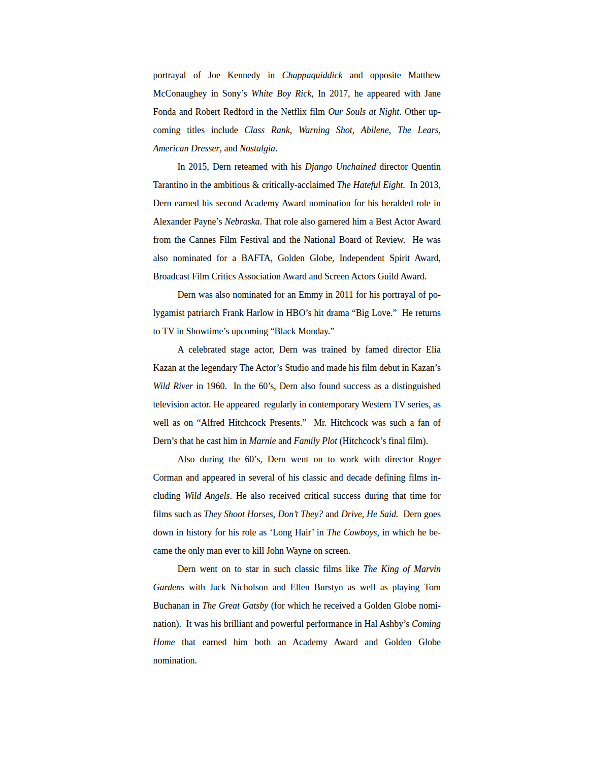portrayal of Joe Kennedy in Chappaquiddick and opposite Matthew McConaughey in Sony’s White Boy Rick, In 2017, he appeared with Jane Fonda and Robert Redford in the Netflix film Our Souls at Night. Other upcoming titles include Class Rank, Warning Shot, Abilene, The Lears, American Dresser, and Nostalgia.
In 2015, Dern reteamed with his Django Unchained director Quentin Tarantino in the ambitious & critically-acclaimed The Hateful Eight. In 2013, Dern earned his second Academy Award nomination for his heralded role in Alexander Payne’s Nebraska. That role also garnered him a Best Actor Award from the Cannes Film Festival and the National Board of Review. He was also nominated for a BAFTA, Golden Globe, Independent Spirit Award, Broadcast Film Critics Association Award and Screen Actors Guild Award.
Dern was also nominated for an Emmy in 2011 for his portrayal of polygamist patriarch Frank Harlow in HBO’s hit drama “Big Love.” He returns to TV in Showtime’s upcoming “Black Monday.”
A celebrated stage actor, Dern was trained by famed director Elia Kazan at the legendary The Actor’s Studio and made his film debut in Kazan’s Wild River in 1960. In the 60’s, Dern also found success as a distinguished television actor. He appeared regularly in contemporary Western TV series, as well as on “Alfred Hitchcock Presents.” Mr. Hitchcock was such a fan of Dern’s that he cast him in Marnie and Family Plot (Hitchcock’s final film).
Also during the 60’s, Dern went on to work with director Roger Corman and appeared in several of his classic and decade defining films including Wild Angels. He also received critical success during that time for films such as They Shoot Horses, Don’t They? and Drive, He Said. Dern goes down in history for his role as ‘Long Hair’ in The Cowboys, in which he became the only man ever to kill John Wayne on screen.
Dern went on to star in such classic films like The King of Marvin Gardens with Jack Nicholson and Ellen Burstyn as well as playing Tom Buchanan in The Great Gatsby (for which he received a Golden Globe nomination). It was his brilliant and powerful performance in Hal Ashby’s Coming Home that earned him both an Academy Award and Golden Globe nomination.